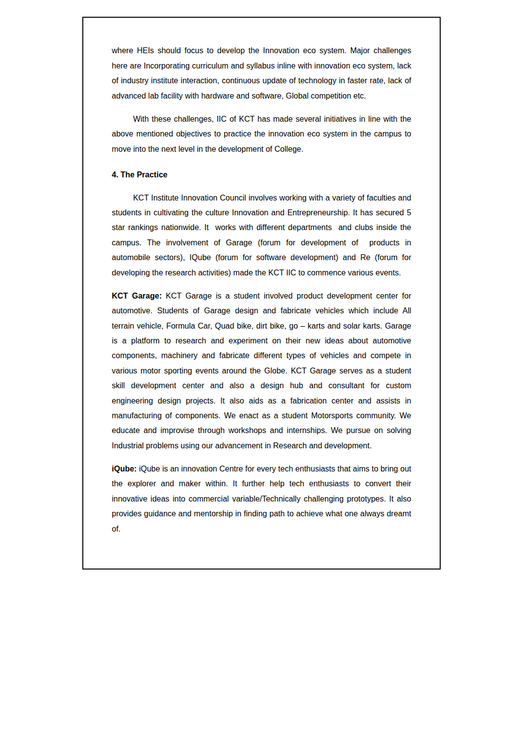where HEIs should focus to develop the Innovation eco system. Major challenges here are Incorporating curriculum and syllabus inline with innovation eco system, lack of industry institute interaction, continuous update of technology in faster rate, lack of advanced lab facility with hardware and software, Global competition etc.
With these challenges, IIC of KCT has made several initiatives in line with the above mentioned objectives to practice the innovation eco system in the campus to move into the next level in the development of College.
4. The Practice
KCT Institute Innovation Council involves working with a variety of faculties and students in cultivating the culture Innovation and Entrepreneurship. It has secured 5 star rankings nationwide. It works with different departments and clubs inside the campus. The involvement of Garage (forum for development of products in automobile sectors), IQube (forum for software development) and Re (forum for developing the research activities) made the KCT IIC to commence various events.
KCT Garage: KCT Garage is a student involved product development center for automotive. Students of Garage design and fabricate vehicles which include All terrain vehicle, Formula Car, Quad bike, dirt bike, go – karts and solar karts. Garage is a platform to research and experiment on their new ideas about automotive components, machinery and fabricate different types of vehicles and compete in various motor sporting events around the Globe. KCT Garage serves as a student skill development center and also a design hub and consultant for custom engineering design projects. It also aids as a fabrication center and assists in manufacturing of components. We enact as a student Motorsports community. We educate and improvise through workshops and internships. We pursue on solving Industrial problems using our advancement in Research and development.
iQube: iQube is an innovation Centre for every tech enthusiasts that aims to bring out the explorer and maker within. It further help tech enthusiasts to convert their innovative ideas into commercial variable/Technically challenging prototypes. It also provides guidance and mentorship in finding path to achieve what one always dreamt of.